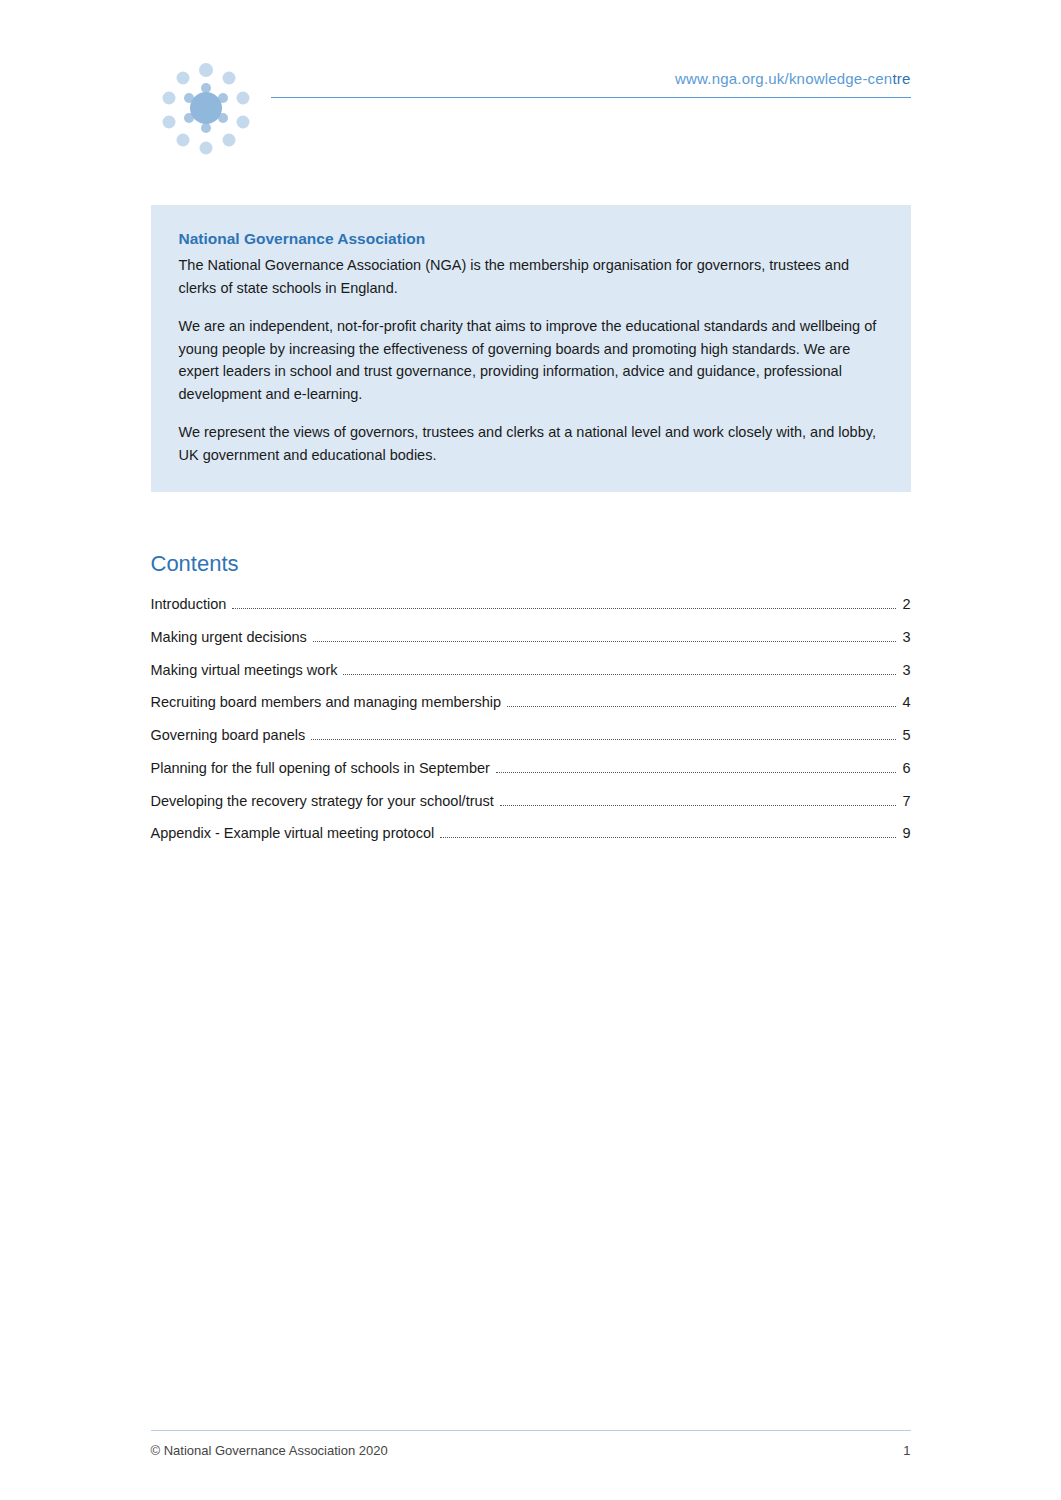www.nga.org.uk/knowledge-centre
National Governance Association
The National Governance Association (NGA) is the membership organisation for governors, trustees and clerks of state schools in England.
We are an independent, not-for-profit charity that aims to improve the educational standards and wellbeing of young people by increasing the effectiveness of governing boards and promoting high standards. We are expert leaders in school and trust governance, providing information, advice and guidance, professional development and e-learning.
We represent the views of governors, trustees and clerks at a national level and work closely with, and lobby, UK government and educational bodies.
Contents
Introduction 2
Making urgent decisions 3
Making virtual meetings work 3
Recruiting board members and managing membership 4
Governing board panels 5
Planning for the full opening of schools in September 6
Developing the recovery strategy for your school/trust 7
Appendix - Example virtual meeting protocol 9
© National Governance Association 2020 1